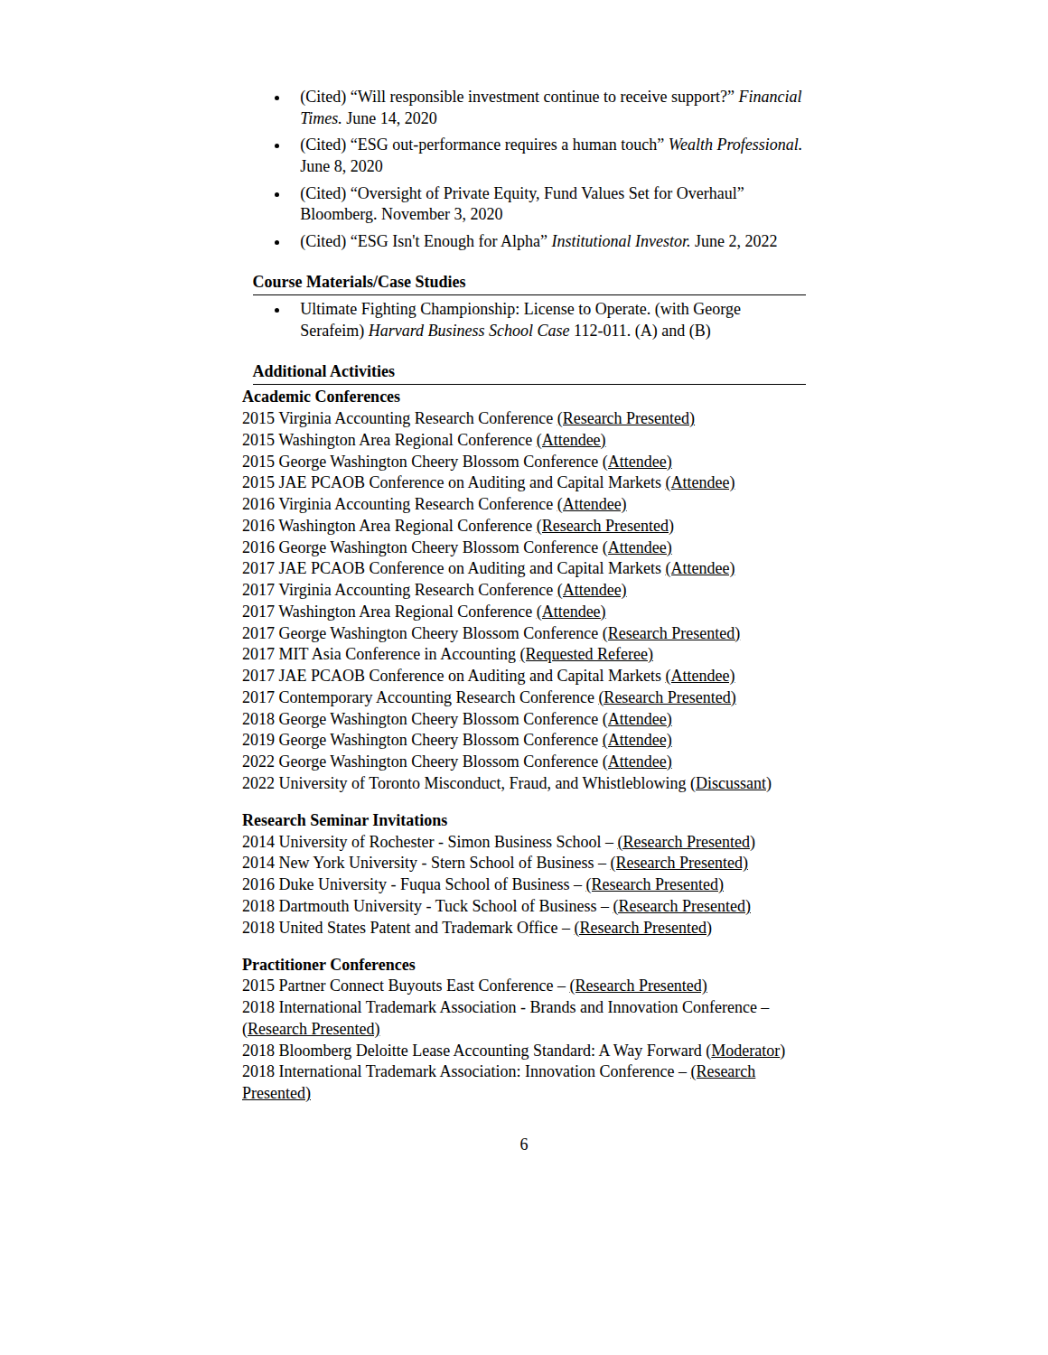(Cited) “Will responsible investment continue to receive support?” Financial Times. June 14, 2020
(Cited) “ESG out-performance requires a human touch” Wealth Professional. June 8, 2020
(Cited) “Oversight of Private Equity, Fund Values Set for Overhaul” Bloomberg. November 3, 2020
(Cited) “ESG Isn't Enough for Alpha” Institutional Investor. June 2, 2022
Course Materials/Case Studies
Ultimate Fighting Championship: License to Operate. (with George Serafeim) Harvard Business School Case 112-011. (A) and (B)
Additional Activities
Academic Conferences
2015 Virginia Accounting Research Conference (Research Presented)
2015 Washington Area Regional Conference (Attendee)
2015 George Washington Cheery Blossom Conference (Attendee)
2015 JAE PCAOB Conference on Auditing and Capital Markets (Attendee)
2016 Virginia Accounting Research Conference (Attendee)
2016 Washington Area Regional Conference (Research Presented)
2016 George Washington Cheery Blossom Conference (Attendee)
2017 JAE PCAOB Conference on Auditing and Capital Markets (Attendee)
2017 Virginia Accounting Research Conference (Attendee)
2017 Washington Area Regional Conference (Attendee)
2017 George Washington Cheery Blossom Conference (Research Presented)
2017 MIT Asia Conference in Accounting (Requested Referee)
2017 JAE PCAOB Conference on Auditing and Capital Markets (Attendee)
2017 Contemporary Accounting Research Conference (Research Presented)
2018 George Washington Cheery Blossom Conference (Attendee)
2019 George Washington Cheery Blossom Conference (Attendee)
2022 George Washington Cheery Blossom Conference (Attendee)
2022 University of Toronto Misconduct, Fraud, and Whistleblowing (Discussant)
Research Seminar Invitations
2014 University of Rochester - Simon Business School – (Research Presented)
2014 New York University - Stern School of Business – (Research Presented)
2016 Duke University - Fuqua School of Business – (Research Presented)
2018 Dartmouth University - Tuck School of Business – (Research Presented)
2018 United States Patent and Trademark Office – (Research Presented)
Practitioner Conferences
2015 Partner Connect Buyouts East Conference – (Research Presented)
2018 International Trademark Association - Brands and Innovation Conference – (Research Presented)
2018 Bloomberg Deloitte Lease Accounting Standard: A Way Forward (Moderator)
2018 International Trademark Association: Innovation Conference – (Research Presented)
6